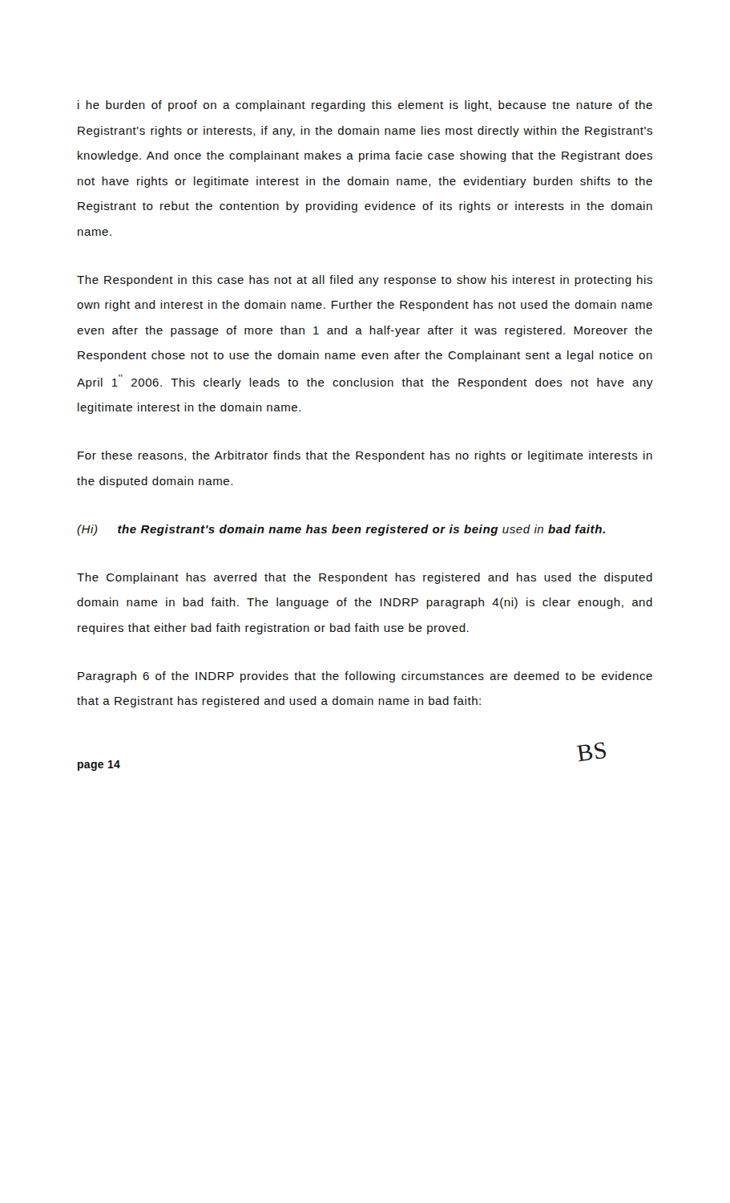i he burden of proof on a complainant regarding this element is light, because tne nature of the Registrant's rights or interests, if any, in the domain name lies most directly within the Registrant's knowledge. And once the complainant makes a prima facie case showing that the Registrant does not have rights or legitimate interest in the domain name, the evidentiary burden shifts to the Registrant to rebut the contention by providing evidence of its rights or interests in the domain name.
The Respondent in this case has not at all filed any response to show his interest in protecting his own right and interest in the domain name. Further the Respondent has not used the domain name even after the passage of more than 1 and a half-year after it was registered. Moreover the Respondent chose not to use the domain name even after the Complainant sent a legal notice on April 1'' 2006. This clearly leads to the conclusion that the Respondent does not have any legitimate interest in the domain name.
For these reasons, the Arbitrator finds that the Respondent has no rights or legitimate interests in the disputed domain name.
(Hi) the Registrant's domain name has been registered or is being used in bad faith.
The Complainant has averred that the Respondent has registered and has used the disputed domain name in bad faith. The language of the INDRP paragraph 4(ni) is clear enough, and requires that either bad faith registration or bad faith use be proved.
Paragraph 6 of the INDRP provides that the following circumstances are deemed to be evidence that a Registrant has registered and used a domain name in bad faith:
page 14 BS